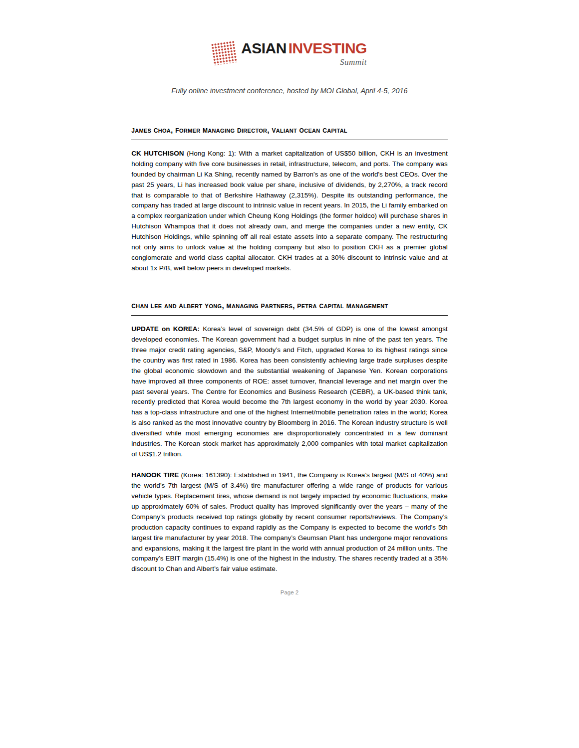ASIAN INVESTING Summit
Fully online investment conference, hosted by MOI Global, April 4-5, 2016
James Choa, Former Managing Director, Valiant Ocean Capital
CK HUTCHISON (Hong Kong: 1): With a market capitalization of US$50 billion, CKH is an investment holding company with five core businesses in retail, infrastructure, telecom, and ports. The company was founded by chairman Li Ka Shing, recently named by Barron's as one of the world's best CEOs. Over the past 25 years, Li has increased book value per share, inclusive of dividends, by 2,270%, a track record that is comparable to that of Berkshire Hathaway (2,315%). Despite its outstanding performance, the company has traded at large discount to intrinsic value in recent years. In 2015, the Li family embarked on a complex reorganization under which Cheung Kong Holdings (the former holdco) will purchase shares in Hutchison Whampoa that it does not already own, and merge the companies under a new entity, CK Hutchison Holdings, while spinning off all real estate assets into a separate company. The restructuring not only aims to unlock value at the holding company but also to position CKH as a premier global conglomerate and world class capital allocator. CKH trades at a 30% discount to intrinsic value and at about 1x P/B, well below peers in developed markets.
Chan Lee and Albert Yong, Managing Partners, Petra Capital Management
UPDATE on KOREA: Korea’s level of sovereign debt (34.5% of GDP) is one of the lowest amongst developed economies. The Korean government had a budget surplus in nine of the past ten years. The three major credit rating agencies, S&P, Moody’s and Fitch, upgraded Korea to its highest ratings since the country was first rated in 1986. Korea has been consistently achieving large trade surpluses despite the global economic slowdown and the substantial weakening of Japanese Yen. Korean corporations have improved all three components of ROE: asset turnover, financial leverage and net margin over the past several years. The Centre for Economics and Business Research (CEBR), a UK-based think tank, recently predicted that Korea would become the 7th largest economy in the world by year 2030. Korea has a top-class infrastructure and one of the highest Internet/mobile penetration rates in the world; Korea is also ranked as the most innovative country by Bloomberg in 2016. The Korean industry structure is well diversified while most emerging economies are disproportionately concentrated in a few dominant industries. The Korean stock market has approximately 2,000 companies with total market capitalization of US$1.2 trillion.
HANOOK TIRE (Korea: 161390): Established in 1941, the Company is Korea’s largest (M/S of 40%) and the world’s 7th largest (M/S of 3.4%) tire manufacturer offering a wide range of products for various vehicle types. Replacement tires, whose demand is not largely impacted by economic fluctuations, make up approximately 60% of sales. Product quality has improved significantly over the years – many of the Company’s products received top ratings globally by recent consumer reports/reviews. The Company’s production capacity continues to expand rapidly as the Company is expected to become the world’s 5th largest tire manufacturer by year 2018. The company’s Geumsan Plant has undergone major renovations and expansions, making it the largest tire plant in the world with annual production of 24 million units. The company’s EBIT margin (15.4%) is one of the highest in the industry. The shares recently traded at a 35% discount to Chan and Albert’s fair value estimate.
Page 2